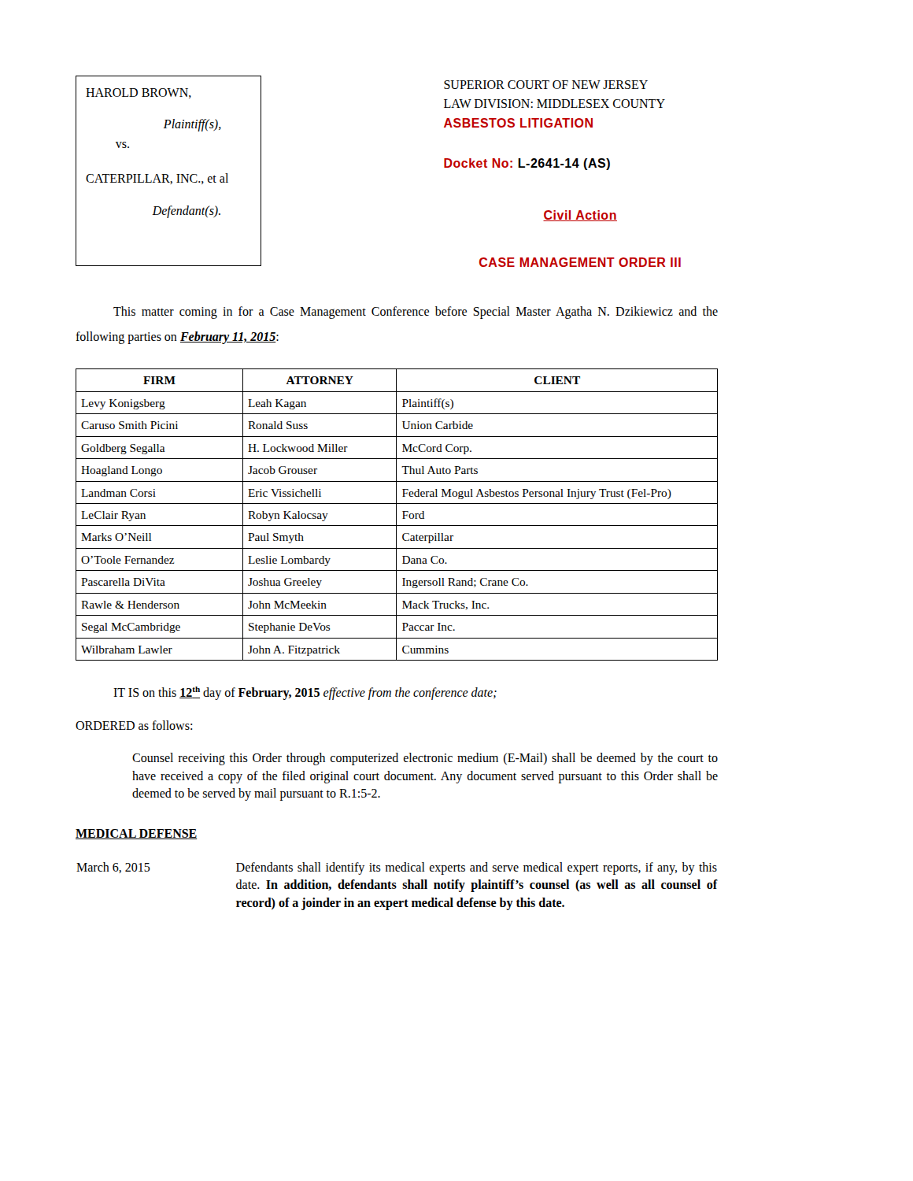| HAROLD BROWN, Plaintiff(s), vs. CATERPILLAR, INC., et al Defendant(s). | SUPERIOR COURT OF NEW JERSEY LAW DIVISION: MIDDLESEX COUNTY ASBESTOS LITIGATION Docket No: L-2641-14 (AS) Civil Action CASE MANAGEMENT ORDER III |
This matter coming in for a Case Management Conference before Special Master Agatha N. Dzikiewicz and the following parties on February 11, 2015:
| FIRM | ATTORNEY | CLIENT |
| --- | --- | --- |
| Levy Konigsberg | Leah Kagan | Plaintiff(s) |
| Caruso Smith Picini | Ronald Suss | Union Carbide |
| Goldberg Segalla | H. Lockwood Miller | McCord Corp. |
| Hoagland Longo | Jacob Grouser | Thul Auto Parts |
| Landman Corsi | Eric Vissichelli | Federal Mogul Asbestos Personal Injury Trust (Fel-Pro) |
| LeClair Ryan | Robyn Kalocsay | Ford |
| Marks O’Neill | Paul Smyth | Caterpillar |
| O’Toole Fernandez | Leslie Lombardy | Dana Co. |
| Pascarella DiVita | Joshua Greeley | Ingersoll Rand; Crane Co. |
| Rawle & Henderson | John McMeekin | Mack Trucks, Inc. |
| Segal McCambridge | Stephanie DeVos | Paccar Inc. |
| Wilbraham Lawler | John A. Fitzpatrick | Cummins |
IT IS on this 12th day of February, 2015 effective from the conference date;
ORDERED as follows:
Counsel receiving this Order through computerized electronic medium (E-Mail) shall be deemed by the court to have received a copy of the filed original court document. Any document served pursuant to this Order shall be deemed to be served by mail pursuant to R.1:5-2.
MEDICAL DEFENSE
| March 6, 2015 | Defendants shall identify its medical experts and serve medical expert reports, if any, by this date. In addition, defendants shall notify plaintiff’s counsel (as well as all counsel of record) of a joinder in an expert medical defense by this date. |